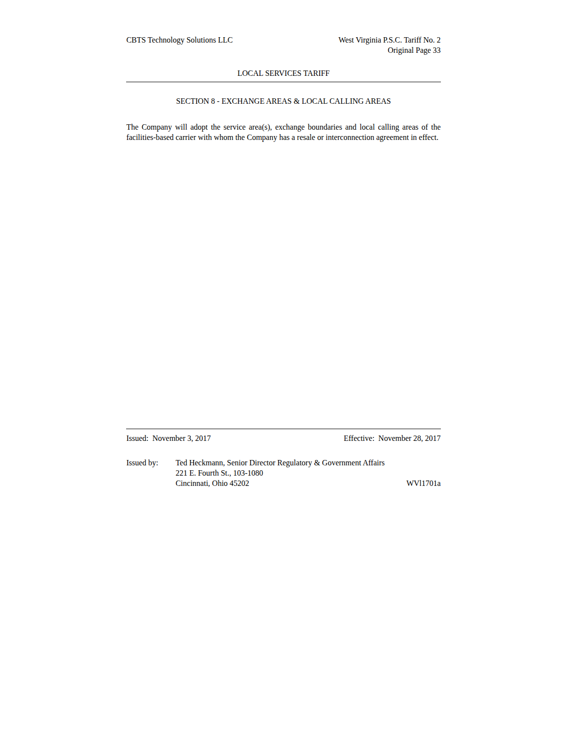CBTS Technology Solutions LLC
West Virginia P.S.C. Tariff No. 2
Original Page 33
LOCAL SERVICES TARIFF
SECTION 8 - EXCHANGE AREAS & LOCAL CALLING AREAS
The Company will adopt the service area(s), exchange boundaries and local calling areas of the facilities-based carrier with whom the Company has a resale or interconnection agreement in effect.
Issued: November 3, 2017
Effective: November 28, 2017
Issued by:
Ted Heckmann, Senior Director Regulatory & Government Affairs 221 E. Fourth St., 103-1080 Cincinnati, Ohio 45202
WVl1701a